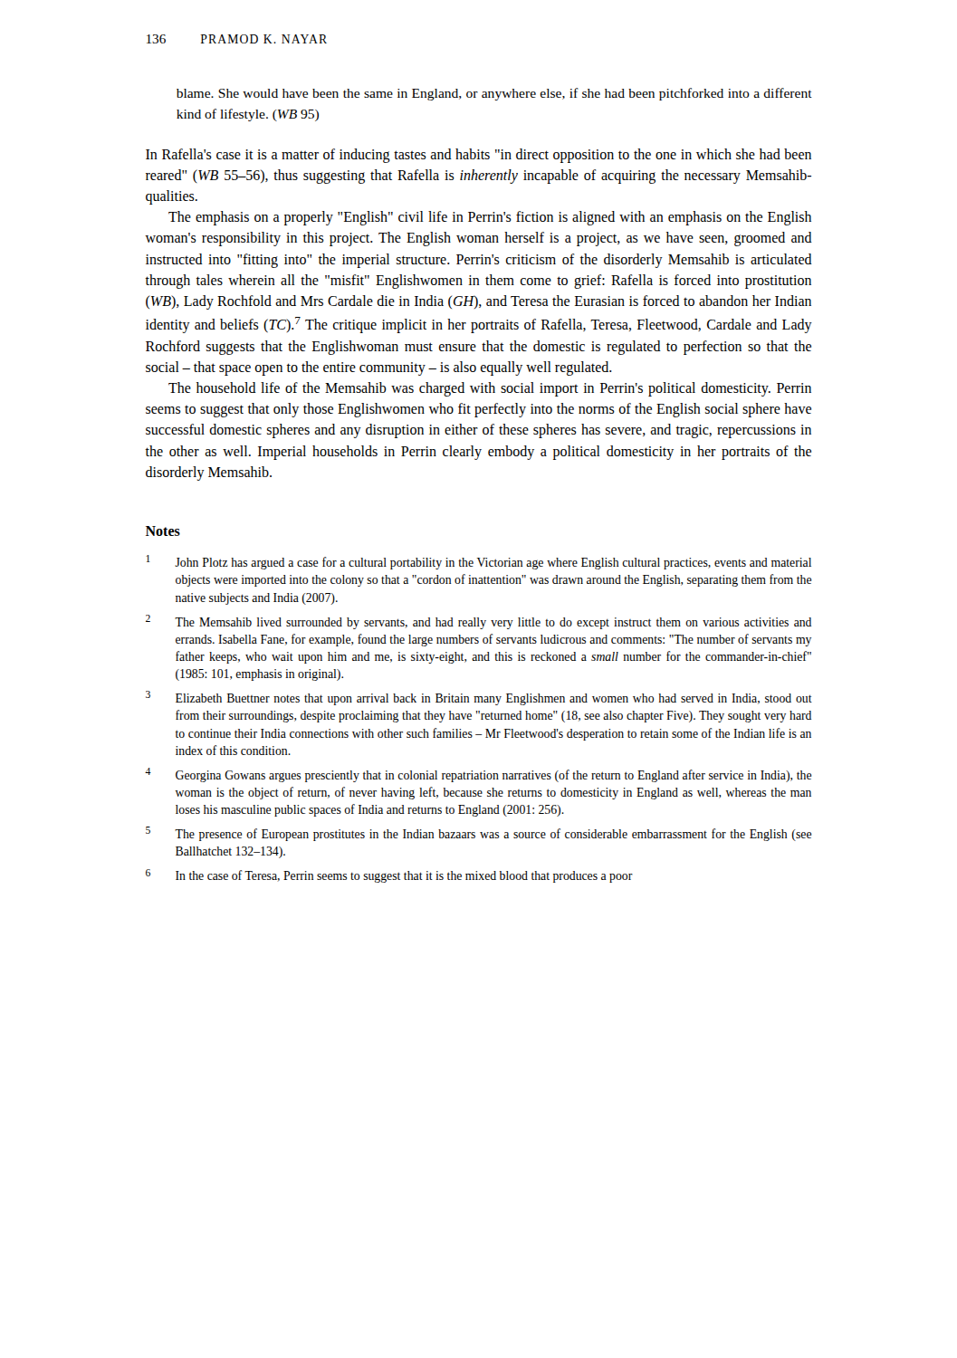136 Pramod K. Nayar
blame. She would have been the same in England, or anywhere else, if she had been pitchforked into a different kind of lifestyle. (WB 95)
In Rafella's case it is a matter of inducing tastes and habits "in direct opposition to the one in which she had been reared" (WB 55–56), thus suggesting that Rafella is inherently incapable of acquiring the necessary Memsahib-qualities.
The emphasis on a properly "English" civil life in Perrin's fiction is aligned with an emphasis on the English woman's responsibility in this project. The English woman herself is a project, as we have seen, groomed and instructed into "fitting into" the imperial structure. Perrin's criticism of the disorderly Memsahib is articulated through tales wherein all the "misfit" Englishwomen in them come to grief: Rafella is forced into prostitution (WB), Lady Rochfold and Mrs Cardale die in India (GH), and Teresa the Eurasian is forced to abandon her Indian identity and beliefs (TC).7 The critique implicit in her portraits of Rafella, Teresa, Fleetwood, Cardale and Lady Rochford suggests that the Englishwoman must ensure that the domestic is regulated to perfection so that the social – that space open to the entire community – is also equally well regulated.
The household life of the Memsahib was charged with social import in Perrin's political domesticity. Perrin seems to suggest that only those Englishwomen who fit perfectly into the norms of the English social sphere have successful domestic spheres and any disruption in either of these spheres has severe, and tragic, repercussions in the other as well. Imperial households in Perrin clearly embody a political domesticity in her portraits of the disorderly Memsahib.
Notes
John Plotz has argued a case for a cultural portability in the Victorian age where English cultural practices, events and material objects were imported into the colony so that a "cordon of inattention" was drawn around the English, separating them from the native subjects and India (2007).
The Memsahib lived surrounded by servants, and had really very little to do except instruct them on various activities and errands. Isabella Fane, for example, found the large numbers of servants ludicrous and comments: "The number of servants my father keeps, who wait upon him and me, is sixty-eight, and this is reckoned a small number for the commander-in-chief" (1985: 101, emphasis in original).
Elizabeth Buettner notes that upon arrival back in Britain many Englishmen and women who had served in India, stood out from their surroundings, despite proclaiming that they have "returned home" (18, see also chapter Five). They sought very hard to continue their India connections with other such families – Mr Fleetwood's desperation to retain some of the Indian life is an index of this condition.
Georgina Gowans argues presciently that in colonial repatriation narratives (of the return to England after service in India), the woman is the object of return, of never having left, because she returns to domesticity in England as well, whereas the man loses his masculine public spaces of India and returns to England (2001: 256).
The presence of European prostitutes in the Indian bazaars was a source of considerable embarrassment for the English (see Ballhatchet 132–134).
In the case of Teresa, Perrin seems to suggest that it is the mixed blood that produces a poor